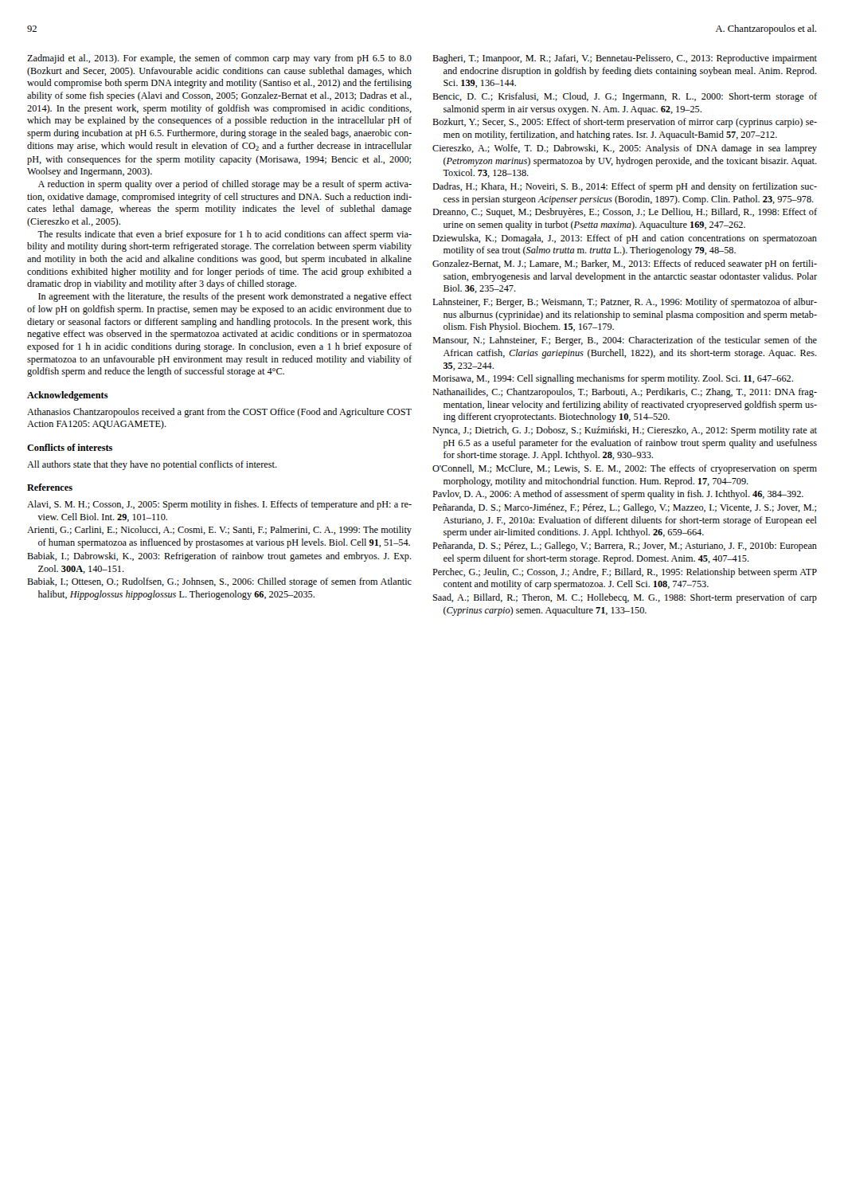92 A. Chantzaropoulos et al.
Zadmajid et al., 2013). For example, the semen of common carp may vary from pH 6.5 to 8.0 (Bozkurt and Secer, 2005). Unfavourable acidic conditions can cause sublethal damages, which would compromise both sperm DNA integrity and motility (Santiso et al., 2012) and the fertilising ability of some fish species (Alavi and Cosson, 2005; Gonzalez-Bernat et al., 2013; Dadras et al., 2014). In the present work, sperm motility of goldfish was compromised in acidic conditions, which may be explained by the consequences of a possible reduction in the intracellular pH of sperm during incubation at pH 6.5. Furthermore, during storage in the sealed bags, anaerobic conditions may arise, which would result in elevation of CO2 and a further decrease in intracellular pH, with consequences for the sperm motility capacity (Morisawa, 1994; Bencic et al., 2000; Woolsey and Ingermann, 2003).
A reduction in sperm quality over a period of chilled storage may be a result of sperm activation, oxidative damage, compromised integrity of cell structures and DNA. Such a reduction indicates lethal damage, whereas the sperm motility indicates the level of sublethal damage (Ciereszko et al., 2005).
The results indicate that even a brief exposure for 1 h to acid conditions can affect sperm viability and motility during short-term refrigerated storage. The correlation between sperm viability and motility in both the acid and alkaline conditions was good, but sperm incubated in alkaline conditions exhibited higher motility and for longer periods of time. The acid group exhibited a dramatic drop in viability and motility after 3 days of chilled storage.
In agreement with the literature, the results of the present work demonstrated a negative effect of low pH on goldfish sperm. In practise, semen may be exposed to an acidic environment due to dietary or seasonal factors or different sampling and handling protocols. In the present work, this negative effect was observed in the spermatozoa activated at acidic conditions or in spermatozoa exposed for 1 h in acidic conditions during storage. In conclusion, even a 1 h brief exposure of spermatozoa to an unfavourable pH environment may result in reduced motility and viability of goldfish sperm and reduce the length of successful storage at 4°C.
Acknowledgements
Athanasios Chantzaropoulos received a grant from the COST Office (Food and Agriculture COST Action FA1205: AQUAGAMETE).
Conflicts of interests
All authors state that they have no potential conflicts of interest.
References
Alavi, S. M. H.; Cosson, J., 2005: Sperm motility in fishes. I. Effects of temperature and pH: a review. Cell Biol. Int. 29, 101–110.
Arienti, G.; Carlini, E.; Nicolucci, A.; Cosmi, E. V.; Santi, F.; Palmerini, C. A., 1999: The motility of human spermatozoa as influenced by prostasomes at various pH levels. Biol. Cell 91, 51–54.
Babiak, I.; Dabrowski, K., 2003: Refrigeration of rainbow trout gametes and embryos. J. Exp. Zool. 300A, 140–151.
Babiak, I.; Ottesen, O.; Rudolfsen, G.; Johnsen, S., 2006: Chilled storage of semen from Atlantic halibut, Hippoglossus hippoglossus L. Theriogenology 66, 2025–2035.
Bagheri, T.; Imanpoor, M. R.; Jafari, V.; Bennetau-Pelissero, C., 2013: Reproductive impairment and endocrine disruption in goldfish by feeding diets containing soybean meal. Anim. Reprod. Sci. 139, 136–144.
Bencic, D. C.; Krisfalusi, M.; Cloud, J. G.; Ingermann, R. L., 2000: Short-term storage of salmonid sperm in air versus oxygen. N. Am. J. Aquac. 62, 19–25.
Bozkurt, Y.; Secer, S., 2005: Effect of short-term preservation of mirror carp (cyprinus carpio) semen on motility, fertilization, and hatching rates. Isr. J. Aquacult-Bamid 57, 207–212.
Ciereszko, A.; Wolfe, T. D.; Dabrowski, K., 2005: Analysis of DNA damage in sea lamprey (Petromyzon marinus) spermatozoa by UV, hydrogen peroxide, and the toxicant bisazir. Aquat. Toxicol. 73, 128–138.
Dadras, H.; Khara, H.; Noveiri, S. B., 2014: Effect of sperm pH and density on fertilization success in persian sturgeon Acipenser persicus (Borodin, 1897). Comp. Clin. Pathol. 23, 975–978.
Dreanno, C.; Suquet, M.; Desbruyères, E.; Cosson, J.; Le Delliou, H.; Billard, R., 1998: Effect of urine on semen quality in turbot (Psetta maxima). Aquaculture 169, 247–262.
Dziewulska, K.; Domagała, J., 2013: Effect of pH and cation concentrations on spermatozoan motility of sea trout (Salmo trutta m. trutta L.). Theriogenology 79, 48–58.
Gonzalez-Bernat, M. J.; Lamare, M.; Barker, M., 2013: Effects of reduced seawater pH on fertilisation, embryogenesis and larval development in the antarctic seastar odontaster validus. Polar Biol. 36, 235–247.
Lahnsteiner, F.; Berger, B.; Weismann, T.; Patzner, R. A., 1996: Motility of spermatozoa of alburnus alburnus (cyprinidae) and its relationship to seminal plasma composition and sperm metabolism. Fish Physiol. Biochem. 15, 167–179.
Mansour, N.; Lahnsteiner, F.; Berger, B., 2004: Characterization of the testicular semen of the African catfish, Clarias gariepinus (Burchell, 1822), and its short-term storage. Aquac. Res. 35, 232–244.
Morisawa, M., 1994: Cell signalling mechanisms for sperm motility. Zool. Sci. 11, 647–662.
Nathanailides, C.; Chantzaropoulos, T.; Barbouti, A.; Perdikaris, C.; Zhang, T., 2011: DNA fragmentation, linear velocity and fertilizing ability of reactivated cryopreserved goldfish sperm using different cryoprotectants. Biotechnology 10, 514–520.
Nynca, J.; Dietrich, G. J.; Dobosz, S.; Kuźmiński, H.; Ciereszko, A., 2012: Sperm motility rate at pH 6.5 as a useful parameter for the evaluation of rainbow trout sperm quality and usefulness for short-time storage. J. Appl. Ichthyol. 28, 930–933.
O'Connell, M.; McClure, M.; Lewis, S. E. M., 2002: The effects of cryopreservation on sperm morphology, motility and mitochondrial function. Hum. Reprod. 17, 704–709.
Pavlov, D. A., 2006: A method of assessment of sperm quality in fish. J. Ichthyol. 46, 384–392.
Peñaranda, D. S.; Marco-Jiménez, F.; Pérez, L.; Gallego, V.; Mazzeo, I.; Vicente, J. S.; Jover, M.; Asturiano, J. F., 2010a: Evaluation of different diluents for short-term storage of European eel sperm under air-limited conditions. J. Appl. Ichthyol. 26, 659–664.
Peñaranda, D. S.; Pérez, L.; Gallego, V.; Barrera, R.; Jover, M.; Asturiano, J. F., 2010b: European eel sperm diluent for short-term storage. Reprod. Domest. Anim. 45, 407–415.
Perchec, G.; Jeulin, C.; Cosson, J.; Andre, F.; Billard, R., 1995: Relationship between sperm ATP content and motility of carp spermatozoa. J. Cell Sci. 108, 747–753.
Saad, A.; Billard, R.; Theron, M. C.; Hollebecq, M. G., 1988: Short-term preservation of carp (Cyprinus carpio) semen. Aquaculture 71, 133–150.